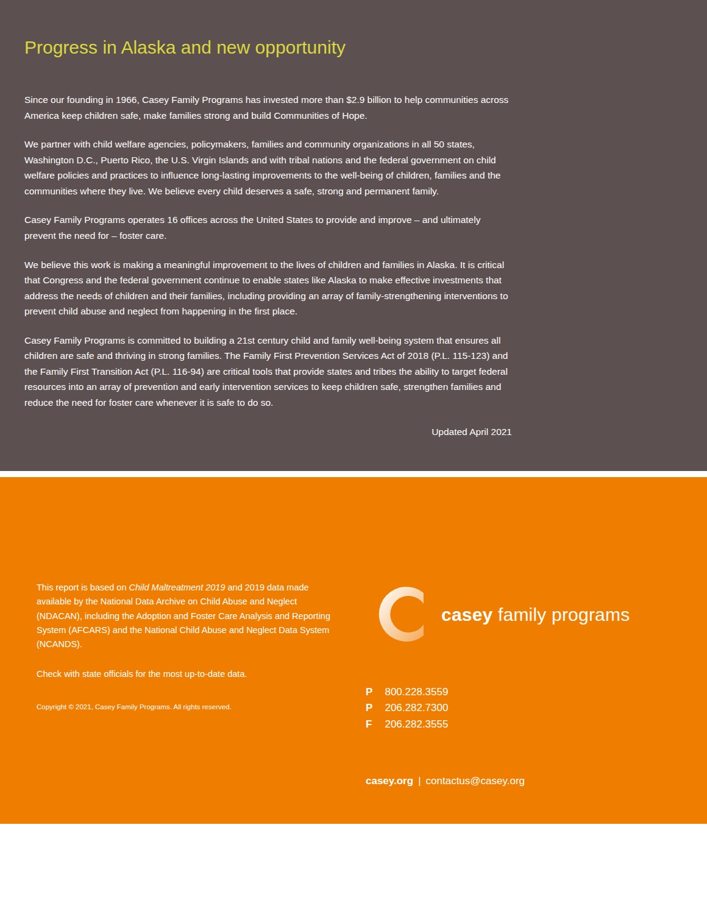Progress in Alaska and new opportunity
Since our founding in 1966, Casey Family Programs has invested more than $2.9 billion to help communities across America keep children safe, make families strong and build Communities of Hope.
We partner with child welfare agencies, policymakers, families and community organizations in all 50 states, Washington D.C., Puerto Rico, the U.S. Virgin Islands and with tribal nations and the federal government on child welfare policies and practices to influence long-lasting improvements to the well-being of children, families and the communities where they live. We believe every child deserves a safe, strong and permanent family.
Casey Family Programs operates 16 offices across the United States to provide and improve – and ultimately prevent the need for – foster care.
We believe this work is making a meaningful improvement to the lives of children and families in Alaska. It is critical that Congress and the federal government continue to enable states like Alaska to make effective investments that address the needs of children and their families, including providing an array of family-strengthening interventions to prevent child abuse and neglect from happening in the first place.
Casey Family Programs is committed to building a 21st century child and family well-being system that ensures all children are safe and thriving in strong families. The Family First Prevention Services Act of 2018 (P.L. 115-123) and the Family First Transition Act (P.L. 116-94) are critical tools that provide states and tribes the ability to target federal resources into an array of prevention and early intervention services to keep children safe, strengthen families and reduce the need for foster care whenever it is safe to do so.
Updated April 2021
This report is based on Child Maltreatment 2019 and 2019 data made available by the National Data Archive on Child Abuse and Neglect (NDACAN), including the Adoption and Foster Care Analysis and Reporting System (AFCARS) and the National Child Abuse and Neglect Data System (NCANDS).
Check with state officials for the most up-to-date data.
Copyright © 2021, Casey Family Programs. All rights reserved.
casey family programs
P 800.228.3559
P 206.282.7300
F 206.282.3555
casey.org|contactus@casey.org